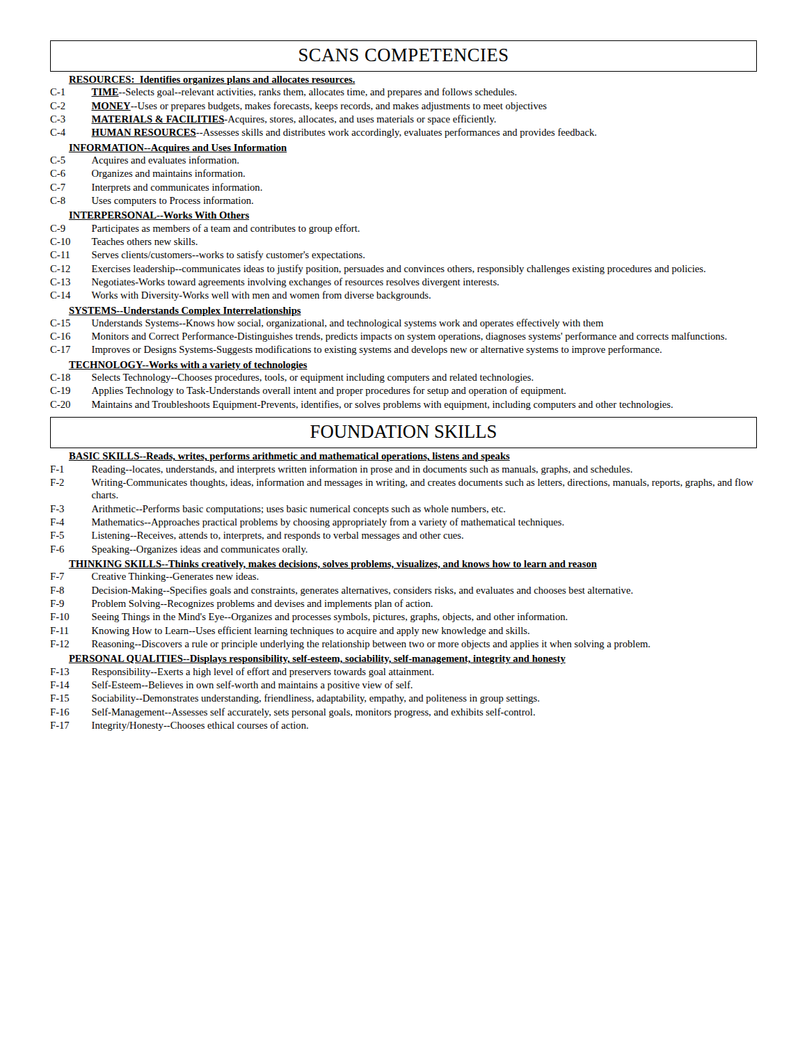SCANS COMPETENCIES
RESOURCES: Identifies organizes plans and allocates resources.
| C-1 | TIME --Selects goal--relevant activities, ranks them, allocates time, and prepares and follows schedules. |
| C-2 | MONEY --Uses or prepares budgets, makes forecasts, keeps records, and makes adjustments to meet objectives |
| C-3 | MATERIALS & FACILITIES -Acquires, stores, allocates, and uses materials or space efficiently. |
| C-4 | HUMAN RESOURCES --Assesses skills and distributes work accordingly, evaluates performances and provides feedback. |
INFORMATION--Acquires and Uses Information
| C-5 | Acquires and evaluates information. |
| C-6 | Organizes and maintains information. |
| C-7 | Interprets and communicates information. |
| C-8 | Uses computers to Process information. |
INTERPERSONAL--Works With Others
| C-9 | Participates as members of a team and contributes to group effort. |
| C-10 | Teaches others new skills. |
| C-11 | Serves clients/customers--works to satisfy customer's expectations. |
| C-12 | Exercises leadership--communicates ideas to justify position, persuades and convinces others, responsibly challenges existing procedures and policies. |
| C-13 | Negotiates-Works toward agreements involving exchanges of resources resolves divergent interests. |
| C-14 | Works with Diversity-Works well with men and women from diverse backgrounds. |
SYSTEMS--Understands Complex Interrelationships
| C-15 | Understands Systems--Knows how social, organizational, and technological systems work and operates effectively with them |
| C-16 | Monitors and Correct Performance-Distinguishes trends, predicts impacts on system operations, diagnoses systems' performance and corrects malfunctions. |
| C-17 | Improves or Designs Systems-Suggests modifications to existing systems and develops new or alternative systems to improve performance. |
TECHNOLOGY--Works with a variety of technologies
| C-18 | Selects Technology--Chooses procedures, tools, or equipment including computers and related technologies. |
| C-19 | Applies Technology to Task-Understands overall intent and proper procedures for setup and operation of equipment. |
| C-20 | Maintains and Troubleshoots Equipment-Prevents, identifies, or solves problems with equipment, including computers and other technologies. |
FOUNDATION SKILLS
BASIC SKILLS--Reads, writes, performs arithmetic and mathematical operations, listens and speaks
| F-1 | Reading--locates, understands, and interprets written information in prose and in documents such as manuals, graphs, and schedules. |
| F-2 | Writing-Communicates thoughts, ideas, information and messages in writing, and creates documents such as letters, directions, manuals, reports, graphs, and flow charts. |
| F-3 | Arithmetic--Performs basic computations; uses basic numerical concepts such as whole numbers, etc. |
| F-4 | Mathematics--Approaches practical problems by choosing appropriately from a variety of mathematical techniques. |
| F-5 | Listening--Receives, attends to, interprets, and responds to verbal messages and other cues. |
| F-6 | Speaking--Organizes ideas and communicates orally. |
THINKING SKILLS--Thinks creatively, makes decisions, solves problems, visualizes, and knows how to learn and reason
| F-7 | Creative Thinking--Generates new ideas. |
| F-8 | Decision-Making--Specifies goals and constraints, generates alternatives, considers risks, and evaluates and chooses best alternative. |
| F-9 | Problem Solving--Recognizes problems and devises and implements plan of action. |
| F-10 | Seeing Things in the Mind's Eye--Organizes and processes symbols, pictures, graphs, objects, and other information. |
| F-11 | Knowing How to Learn--Uses efficient learning techniques to acquire and apply new knowledge and skills. |
| F-12 | Reasoning--Discovers a rule or principle underlying the relationship between two or more objects and applies it when solving a problem. |
PERSONAL QUALITIES--Displays responsibility, self-esteem, sociability, self-management, integrity and honesty
| F-13 | Responsibility--Exerts a high level of effort and preservers towards goal attainment. |
| F-14 | Self-Esteem--Believes in own self-worth and maintains a positive view of self. |
| F-15 | Sociability--Demonstrates understanding, friendliness, adaptability, empathy, and politeness in group settings. |
| F-16 | Self-Management--Assesses self accurately, sets personal goals, monitors progress, and exhibits self-control. |
| F-17 | Integrity/Honesty--Chooses ethical courses of action. |